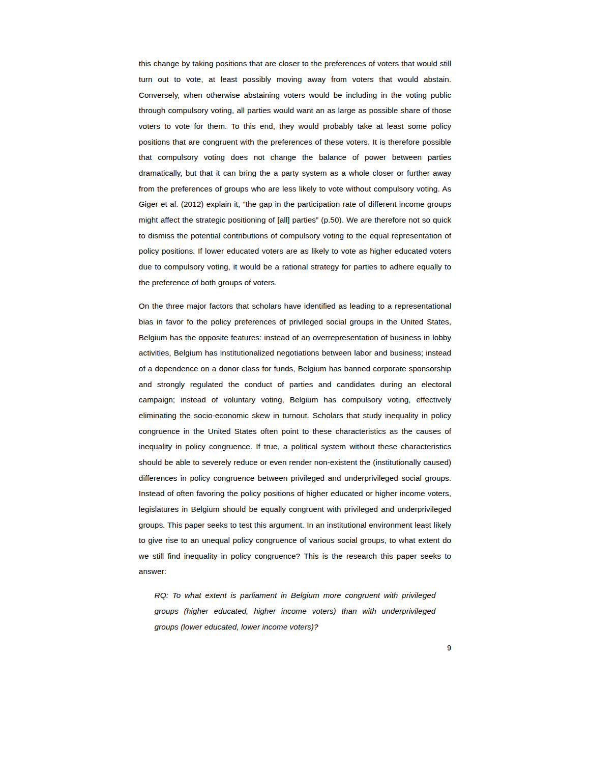this change by taking positions that are closer to the preferences of voters that would still turn out to vote, at least possibly moving away from voters that would abstain. Conversely, when otherwise abstaining voters would be including in the voting public through compulsory voting, all parties would want an as large as possible share of those voters to vote for them. To this end, they would probably take at least some policy positions that are congruent with the preferences of these voters. It is therefore possible that compulsory voting does not change the balance of power between parties dramatically, but that it can bring the a party system as a whole closer or further away from the preferences of groups who are less likely to vote without compulsory voting. As Giger et al. (2012) explain it, “the gap in the participation rate of different income groups might affect the strategic positioning of [all] parties” (p.50). We are therefore not so quick to dismiss the potential contributions of compulsory voting to the equal representation of policy positions. If lower educated voters are as likely to vote as higher educated voters due to compulsory voting, it would be a rational strategy for parties to adhere equally to the preference of both groups of voters.
On the three major factors that scholars have identified as leading to a representational bias in favor fo the policy preferences of privileged social groups in the United States, Belgium has the opposite features: instead of an overrepresentation of business in lobby activities, Belgium has institutionalized negotiations between labor and business; instead of a dependence on a donor class for funds, Belgium has banned corporate sponsorship and strongly regulated the conduct of parties and candidates during an electoral campaign; instead of voluntary voting, Belgium has compulsory voting, effectively eliminating the socio-economic skew in turnout. Scholars that study inequality in policy congruence in the United States often point to these characteristics as the causes of inequality in policy congruence. If true, a political system without these characteristics should be able to severely reduce or even render non-existent the (institutionally caused) differences in policy congruence between privileged and underprivileged social groups. Instead of often favoring the policy positions of higher educated or higher income voters, legislatures in Belgium should be equally congruent with privileged and underprivileged groups. This paper seeks to test this argument. In an institutional environment least likely to give rise to an unequal policy congruence of various social groups, to what extent do we still find inequality in policy congruence? This is the research this paper seeks to answer:
RQ: To what extent is parliament in Belgium more congruent with privileged groups (higher educated, higher income voters) than with underprivileged groups (lower educated, lower income voters)?
9